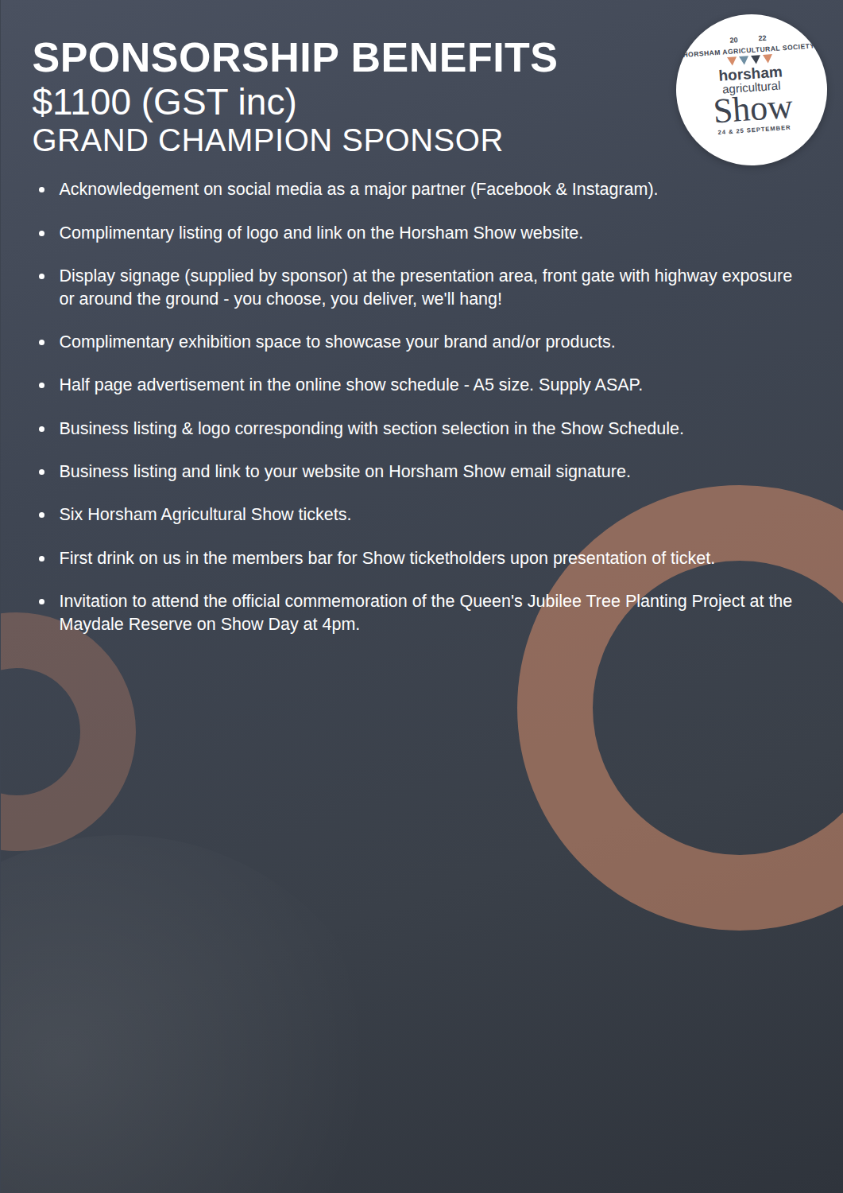2022
Horsham Agricultural Society
horsham
agricultural
Show
24 & 25 SEPTEMBER
Sponsorship Benefits
$1100 (GST inc)
Grand Champion Sponsor
Acknowledgement on social media as a major partner (Facebook & Instagram).
Complimentary listing of logo and link on the Horsham Show website.
Display signage (supplied by sponsor) at the presentation area, front gate with highway exposure or around the ground - you choose, you deliver, we'll hang!
Complimentary exhibition space to showcase your brand and/or products.
Half page advertisement in the online show schedule - A5 size. Supply ASAP.
Business listing & logo corresponding with section selection in the Show Schedule.
Business listing and link to your website on Horsham Show email signature.
Six Horsham Agricultural Show tickets.
First drink on us in the members bar for Show ticketholders upon presentation of ticket.
Invitation to attend the official commemoration of the Queen's Jubilee Tree Planting Project at the Maydale Reserve on Show Day at 4pm.